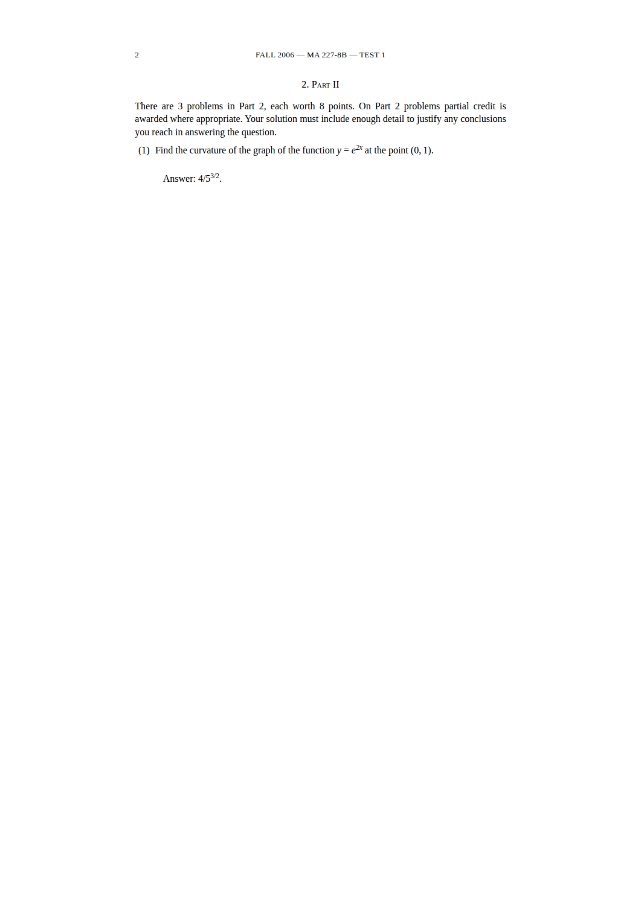2 FALL 2006 — MA 227-8B — TEST 1
2. Part II
There are 3 problems in Part 2, each worth 8 points. On Part 2 problems partial credit is awarded where appropriate. Your solution must include enough detail to justify any conclusions you reach in answering the question.
Find the curvature of the graph of the function y = e2x at the point (0, 1).
Answer: 4/53/2.